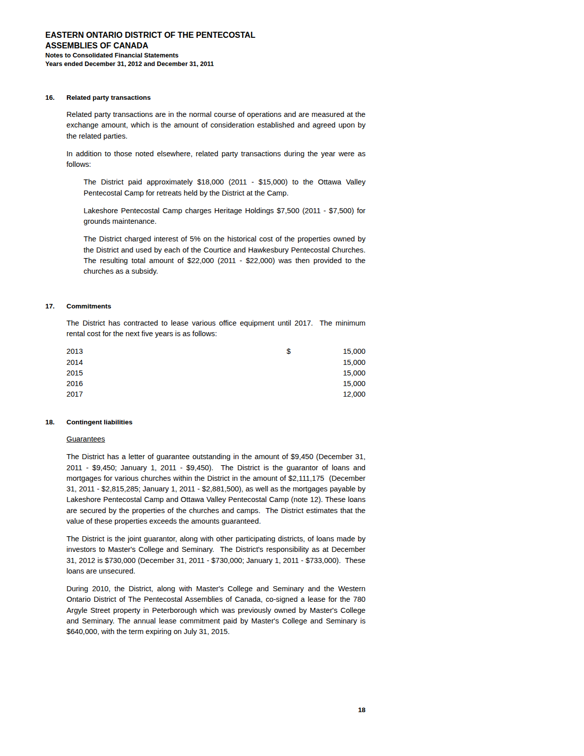Eastern Ontario District of the Pentecostal
Assemblies of Canada
Notes to Consolidated Financial Statements
Years ended December 31, 2012 and December 31, 2011
16.
Related party transactions
Related party transactions are in the normal course of operations and are measured at the exchange amount, which is the amount of consideration established and agreed upon by the related parties.
In addition to those noted elsewhere, related party transactions during the year were as follows:
The District paid approximately $18,000 (2011 - $15,000) to the Ottawa Valley Pentecostal Camp for retreats held by the District at the Camp.
Lakeshore Pentecostal Camp charges Heritage Holdings $7,500 (2011 - $7,500) for grounds maintenance.
The District charged interest of 5% on the historical cost of the properties owned by the District and used by each of the Courtice and Hawkesbury Pentecostal Churches. The resulting total amount of $22,000 (2011 - $22,000) was then provided to the churches as a subsidy.
17.
Commitments
The District has contracted to lease various office equipment until 2017. The minimum rental cost for the next five years is as follows:
| 2013 | $ | 15,000 |
| 2014 | | 15,000 |
| 2015 | | 15,000 |
| 2016 | | 15,000 |
| 2017 | | 12,000 |
18.
Contingent liabilities
Guarantees
The District has a letter of guarantee outstanding in the amount of $9,450 (December 31, 2011 - $9,450; January 1, 2011 - $9,450). The District is the guarantor of loans and mortgages for various churches within the District in the amount of $2,111,175 (December 31, 2011 - $2,815,285; January 1, 2011 - $2,881,500), as well as the mortgages payable by Lakeshore Pentecostal Camp and Ottawa Valley Pentecostal Camp (note 12). These loans are secured by the properties of the churches and camps. The District estimates that the value of these properties exceeds the amounts guaranteed.
The District is the joint guarantor, along with other participating districts, of loans made by investors to Master's College and Seminary. The District's responsibility as at December 31, 2012 is $730,000 (December 31, 2011 - $730,000; January 1, 2011 - $733,000). These loans are unsecured.
During 2010, the District, along with Master's College and Seminary and the Western Ontario District of The Pentecostal Assemblies of Canada, co-signed a lease for the 780 Argyle Street property in Peterborough which was previously owned by Master's College and Seminary. The annual lease commitment paid by Master's College and Seminary is $640,000, with the term expiring on July 31, 2015.
18